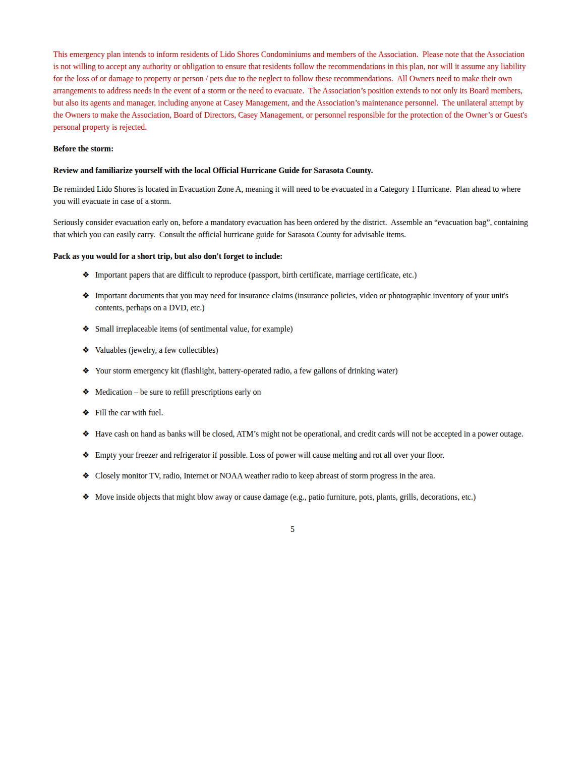This emergency plan intends to inform residents of Lido Shores Condominiums and members of the Association. Please note that the Association is not willing to accept any authority or obligation to ensure that residents follow the recommendations in this plan, nor will it assume any liability for the loss of or damage to property or person / pets due to the neglect to follow these recommendations. All Owners need to make their own arrangements to address needs in the event of a storm or the need to evacuate. The Association’s position extends to not only its Board members, but also its agents and manager, including anyone at Casey Management, and the Association’s maintenance personnel. The unilateral attempt by the Owners to make the Association, Board of Directors, Casey Management, or personnel responsible for the protection of the Owner’s or Guest's personal property is rejected.
Before the storm:
Review and familiarize yourself with the local Official Hurricane Guide for Sarasota County.
Be reminded Lido Shores is located in Evacuation Zone A, meaning it will need to be evacuated in a Category 1 Hurricane. Plan ahead to where you will evacuate in case of a storm.
Seriously consider evacuation early on, before a mandatory evacuation has been ordered by the district. Assemble an “evacuation bag”, containing that which you can easily carry. Consult the official hurricane guide for Sarasota County for advisable items.
Pack as you would for a short trip, but also don't forget to include:
Important papers that are difficult to reproduce (passport, birth certificate, marriage certificate, etc.)
Important documents that you may need for insurance claims (insurance policies, video or photographic inventory of your unit's contents, perhaps on a DVD, etc.)
Small irreplaceable items (of sentimental value, for example)
Valuables (jewelry, a few collectibles)
Your storm emergency kit (flashlight, battery-operated radio, a few gallons of drinking water)
Medication – be sure to refill prescriptions early on
Fill the car with fuel.
Have cash on hand as banks will be closed, ATM’s might not be operational, and credit cards will not be accepted in a power outage.
Empty your freezer and refrigerator if possible. Loss of power will cause melting and rot all over your floor.
Closely monitor TV, radio, Internet or NOAA weather radio to keep abreast of storm progress in the area.
Move inside objects that might blow away or cause damage (e.g., patio furniture, pots, plants, grills, decorations, etc.)
5